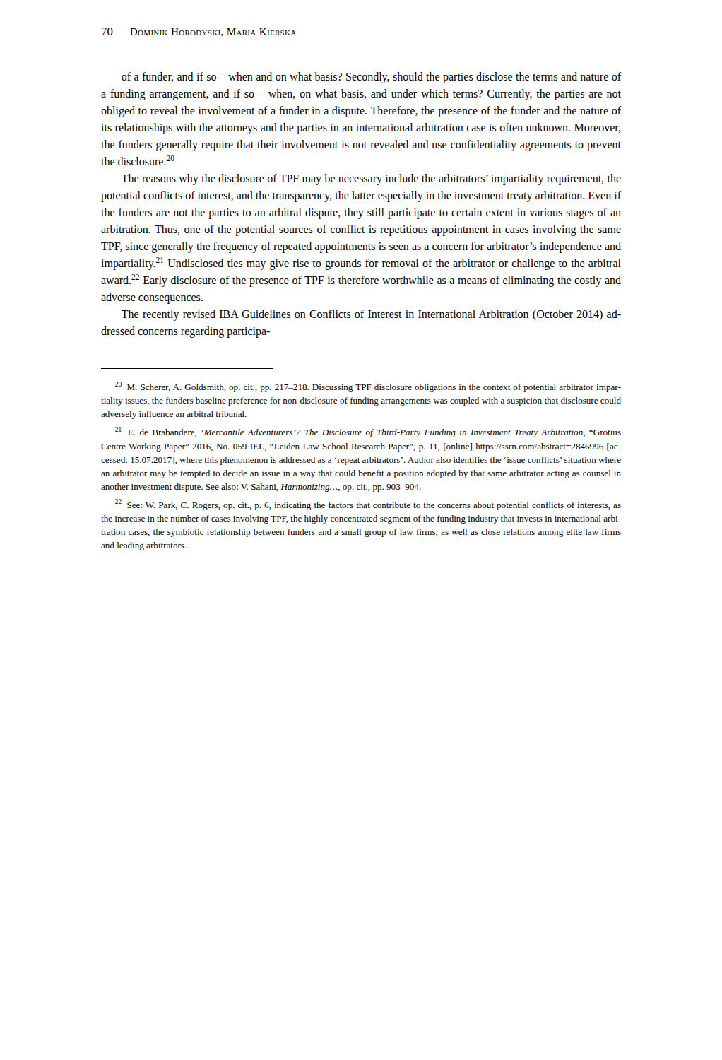70 Dominik Horodyski, Maria Kierska
of a funder, and if so – when and on what basis? Secondly, should the parties disclose the terms and nature of a funding arrangement, and if so – when, on what basis, and under which terms? Currently, the parties are not obliged to reveal the involvement of a funder in a dispute. Therefore, the presence of the funder and the nature of its relationships with the attorneys and the parties in an international arbitration case is often unknown. Moreover, the funders generally require that their involvement is not revealed and use confidentiality agreements to prevent the disclosure.20
The reasons why the disclosure of TPF may be necessary include the arbitrators’ impartiality requirement, the potential conflicts of interest, and the transparency, the latter especially in the investment treaty arbitration. Even if the funders are not the parties to an arbitral dispute, they still participate to certain extent in various stages of an arbitration. Thus, one of the potential sources of conflict is repetitious appointment in cases involving the same TPF, since generally the frequency of repeated appointments is seen as a concern for arbitrator’s independence and impartiality.21 Undisclosed ties may give rise to grounds for removal of the arbitrator or challenge to the arbitral award.22 Early disclosure of the presence of TPF is therefore worthwhile as a means of eliminating the costly and adverse consequences.
The recently revised IBA Guidelines on Conflicts of Interest in International Arbitration (October 2014) addressed concerns regarding participa-
20 M. Scherer, A. Goldsmith, op. cit., pp. 217–218. Discussing TPF disclosure obligations in the context of potential arbitrator impartiality issues, the funders baseline preference for non-disclosure of funding arrangements was coupled with a suspicion that disclosure could adversely influence an arbitral tribunal.
21 E. de Brabandere, ‘Mercantile Adventurers’? The Disclosure of Third-Party Funding in Investment Treaty Arbitration, “Grotius Centre Working Paper” 2016, No. 059-IEL, “Leiden Law School Research Paper”, p. 11, [online] https://ssrn.com/abstract=2846996 [accessed: 15.07.2017], where this phenomenon is addressed as a ‘repeat arbitrators’. Author also identifies the ‘issue conflicts’ situation where an arbitrator may be tempted to decide an issue in a way that could benefit a position adopted by that same arbitrator acting as counsel in another investment dispute. See also: V. Sahani, Harmonizing…, op. cit., pp. 903–904.
22 See: W. Park, C. Rogers, op. cit., p. 6, indicating the factors that contribute to the concerns about potential conflicts of interests, as the increase in the number of cases involving TPF, the highly concentrated segment of the funding industry that invests in international arbitration cases, the symbiotic relationship between funders and a small group of law firms, as well as close relations among elite law firms and leading arbitrators.